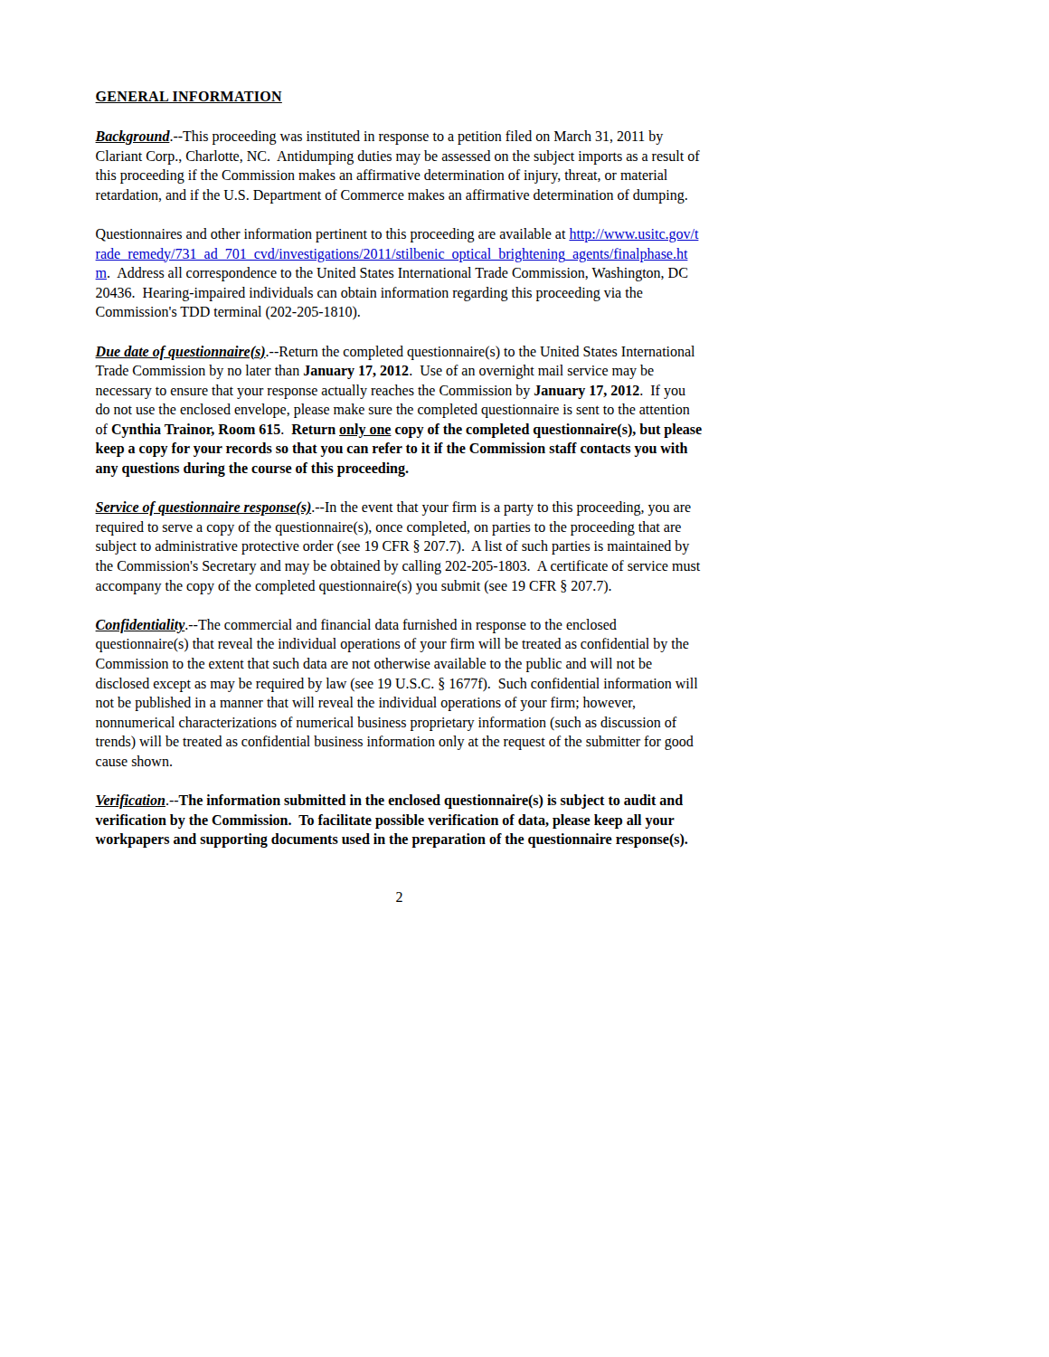GENERAL INFORMATION
Background.--This proceeding was instituted in response to a petition filed on March 31, 2011 by Clariant Corp., Charlotte, NC. Antidumping duties may be assessed on the subject imports as a result of this proceeding if the Commission makes an affirmative determination of injury, threat, or material retardation, and if the U.S. Department of Commerce makes an affirmative determination of dumping.
Questionnaires and other information pertinent to this proceeding are available at http://www.usitc.gov/trade_remedy/731_ad_701_cvd/investigations/2011/stilbenic_optical_brightening_agents/finalphase.htm. Address all correspondence to the United States International Trade Commission, Washington, DC 20436. Hearing-impaired individuals can obtain information regarding this proceeding via the Commission's TDD terminal (202-205-1810).
Due date of questionnaire(s).--Return the completed questionnaire(s) to the United States International Trade Commission by no later than January 17, 2012. Use of an overnight mail service may be necessary to ensure that your response actually reaches the Commission by January 17, 2012. If you do not use the enclosed envelope, please make sure the completed questionnaire is sent to the attention of Cynthia Trainor, Room 615. Return only one copy of the completed questionnaire(s), but please keep a copy for your records so that you can refer to it if the Commission staff contacts you with any questions during the course of this proceeding.
Service of questionnaire response(s).--In the event that your firm is a party to this proceeding, you are required to serve a copy of the questionnaire(s), once completed, on parties to the proceeding that are subject to administrative protective order (see 19 CFR § 207.7). A list of such parties is maintained by the Commission's Secretary and may be obtained by calling 202-205-1803. A certificate of service must accompany the copy of the completed questionnaire(s) you submit (see 19 CFR § 207.7).
Confidentiality.--The commercial and financial data furnished in response to the enclosed questionnaire(s) that reveal the individual operations of your firm will be treated as confidential by the Commission to the extent that such data are not otherwise available to the public and will not be disclosed except as may be required by law (see 19 U.S.C. § 1677f). Such confidential information will not be published in a manner that will reveal the individual operations of your firm; however, nonnumerical characterizations of numerical business proprietary information (such as discussion of trends) will be treated as confidential business information only at the request of the submitter for good cause shown.
Verification.--The information submitted in the enclosed questionnaire(s) is subject to audit and verification by the Commission. To facilitate possible verification of data, please keep all your workpapers and supporting documents used in the preparation of the questionnaire response(s).
2